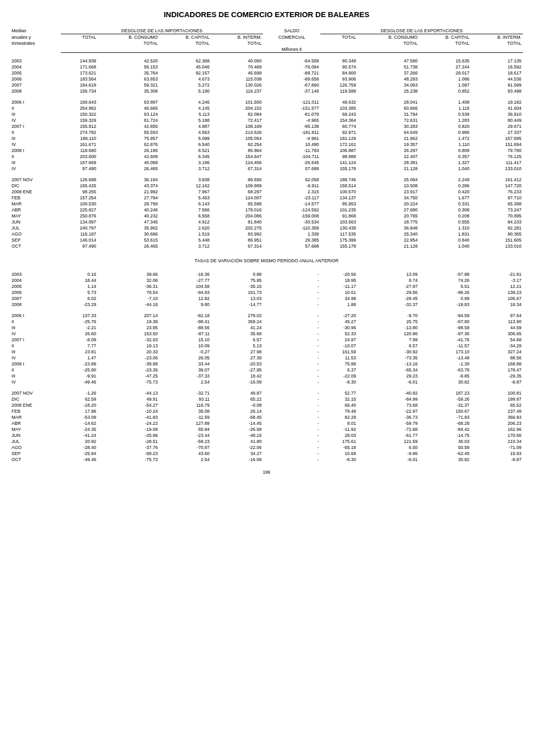INDICADORES DE COMERCIO EXTERIOR DE BALEARES
| Medias | DESGLOSE DE LAS IMPORTACIONES | SALDO | DESGLOSE DE LAS EXPORTACIONES |
| --- | --- | --- | --- |
| anuales y | TOTAL | B. CONSUMO | B. CAPITAL | B. INTERM. | COMERCIAL | TOTAL | B. CONSUMO | B. CAPITAL | B. INTERM. |
| trimestrales | | TOTAL | TOTAL | TOTAL | | | TOTAL | TOTAL | TOTAL |
| | Millones € |
| 2003 | 144.938 | 42.520 | 62.368 | 40.050 | -64.589 | 80.349 | 47.580 | 15.635 | 17.135 |
| 2004 | 171.668 | 56.153 | 45.046 | 70.469 | -76.094 | 95.574 | 51.738 | 27.244 | 16.592 |
| 2005 | 173.621 | 35.764 | 92.157 | 45.699 | -88.721 | 84.900 | 37.266 | 29.017 | 18.617 |
| 2006 | 183.564 | 63.853 | 4.673 | 115.038 | -89.658 | 93.906 | 48.283 | 1.086 | 44.536 |
| 2007 | 194.619 | 59.321 | 5.272 | 130.026 | -67.860 | 126.759 | 34.063 | 1.097 | 91.599 |
| 2008 | 156.734 | 35.308 | 5.190 | 116.237 | -37.146 | 119.588 | 25.238 | 0.852 | 93.498 |
| 2006 I | 169.643 | 63.897 | 4.246 | 101.500 | -121.011 | 48.632 | 28.041 | 1.408 | 19.182 |
| II | 254.962 | 46.665 | 4.145 | 204.152 | -151.577 | 103.385 | 60.666 | 1.115 | 41.604 |
| III | 150.322 | 63.124 | 5.113 | 82.084 | -81.079 | 69.243 | 31.794 | 0.539 | 36.910 |
| IV | 159.329 | 81.724 | 5.188 | 72.417 | -4.965 | 154.364 | 72.631 | 1.283 | 80.449 |
| 2007 I | 155.912 | 42.855 | 4.887 | 108.169 | -95.138 | 60.774 | 30.283 | 0.820 | 29.671 |
| II | 274.782 | 55.593 | 4.563 | 214.626 | -181.811 | 92.971 | 64.649 | 0.986 | 27.337 |
| III | 186.110 | 75.957 | 5.099 | 105.054 | -4.981 | 181.129 | 21.962 | 1.472 | 157.695 |
| IV | 161.671 | 62.876 | 6.540 | 92.254 | 10.490 | 172.161 | 19.357 | 1.110 | 151.694 |
| 2008 I | 118.680 | 26.195 | 6.521 | 85.964 | -11.793 | 106.887 | 26.297 | 0.809 | 79.780 |
| II | 203.600 | 42.608 | 6.345 | 154.647 | -104.711 | 98.889 | 22.407 | 0.357 | 76.125 |
| III | 167.669 | 40.068 | 3.196 | 124.406 | -26.545 | 141.124 | 28.381 | 1.327 | 111.417 |
| IV | 97.490 | 26.465 | 3.712 | 67.314 | 57.688 | 155.178 | 21.128 | 1.040 | 133.010 |
| 2007 NOV | 126.688 | 36.194 | 3.838 | 86.656 | 62.058 | 188.746 | 25.084 | 2.249 | 161.412 |
| DIC | 165.425 | 43.374 | 12.162 | 109.889 | -6.911 | 158.514 | 10.508 | 0.286 | 147.720 |
| 2008 ENE | 98.255 | 21.992 | 7.967 | 68.297 | 2.315 | 100.570 | 23.917 | 0.420 | 76.233 |
| FEB | 157.254 | 27.794 | 5.453 | 124.007 | -23.117 | 134.137 | 34.750 | 1.677 | 97.710 |
| MAR | 100.530 | 28.799 | 6.143 | 65.588 | -14.577 | 85.953 | 20.224 | 0.331 | 65.398 |
| ABR | 225.827 | 40.246 | 7.566 | 178.016 | -124.592 | 101.235 | 27.680 | 0.308 | 73.247 |
| MAY | 250.876 | 40.232 | 6.558 | 204.086 | -159.008 | 91.868 | 20.765 | 0.208 | 70.895 |
| JUN | 134.097 | 47.345 | 4.912 | 81.840 | -30.534 | 103.563 | 18.775 | 0.555 | 84.233 |
| JUL | 240.797 | 35.902 | 2.620 | 202.275 | -110.358 | 130.439 | 36.848 | 1.310 | 92.281 |
| AGO | 116.197 | 30.686 | 1.519 | 83.992 | 1.338 | 117.535 | 25.340 | 1.831 | 90.365 |
| SEP | 146.014 | 53.615 | 5.448 | 86.951 | 29.385 | 175.399 | 22.954 | 0.840 | 151.605 |
| OCT | 97.490 | 26.465 | 3.712 | 67.314 | 57.688 | 155.178 | 21.128 | 1.040 | 133.010 |
| TASAS DE VARIACIÓN SOBRE MISMO PERÍODO ANUAL ANTERIOR |
| 2003 | 0.16 | 39.66 | -16.36 | 0.88 | - | -20.56 | 13.09 | -57.88 | -21.91 |
| 2004 | 18.44 | 32.06 | -27.77 | 75.95 | - | 18.95 | 8.74 | 74.26 | -3.17 |
| 2005 | 1.14 | -36.31 | 104.58 | -35.15 | - | -11.17 | -27.97 | 6.51 | 12.21 |
| 2006 | 5.73 | 78.54 | -94.93 | 151.73 | - | 10.61 | 29.56 | -96.26 | 139.23 |
| 2007 | 6.02 | -7.10 | 12.82 | 13.03 | - | 34.98 | -29.45 | 0.99 | 105.67 |
| 2008 | -23.29 | -44.16 | 9.80 | -14.77 | - | 1.88 | -32.37 | -19.83 | 18.34 |
| 2006 I | 137.33 | 207.14 | -82.18 | 278.02 | - | -27.20 | -9.70 | -94.59 | 97.64 |
| II | -25.76 | 19.39 | -98.41 | 359.24 | - | 45.27 | 25.75 | -67.90 | 113.90 |
| III | -2.21 | 23.95 | -88.56 | 41.24 | - | -30.96 | -13.80 | -98.58 | 44.59 |
| IV | 26.60 | 153.50 | -87.11 | 35.68 | - | 52.33 | 120.86 | -97.36 | 306.65 |
| 2007 I | -8.09 | -32.93 | 15.10 | 6.57 | - | 24.97 | 7.99 | -41.76 | 54.68 |
| II | 7.77 | 19.13 | 10.09 | 5.13 | - | -10.07 | 6.57 | -11.57 | -34.29 |
| III | 23.81 | 20.33 | -0.27 | 27.98 | - | 161.59 | -30.92 | 173.10 | 327.24 |
| IV | 1.47 | -23.06 | 26.05 | 27.39 | - | 11.53 | -73.35 | -13.48 | 88.56 |
| 2008 I | -23.88 | -38.88 | 33.44 | -20.53 | - | 75.88 | -13.16 | -1.30 | 168.88 |
| II | -25.90 | -23.36 | 39.07 | -27.95 | - | 6.37 | -65.34 | -63.78 | 178.47 |
| III | -9.91 | -47.25 | -37.33 | 18.42 | - | -22.09 | 29.23 | -9.85 | -29.35 |
| IV | -49.46 | -75.73 | 2.54 | -16.09 | - | -8.30 | -6.01 | 30.82 | -8.87 |
| 2007 NOV | -1.26 | -44.13 | -32.71 | 49.87 | - | 52.77 | -40.82 | 187.23 | 100.81 |
| DIC | 62.59 | 49.91 | 93.11 | 65.22 | - | 32.15 | -84.99 | -59.26 | 199.87 |
| 2008 ENE | -18.20 | -54.27 | 116.79 | -0.08 | - | 66.40 | 73.68 | -31.37 | 65.52 |
| FEB | 17.96 | -10.24 | 35.08 | 26.14 | - | 79.49 | -22.97 | 150.67 | 237.49 |
| MAR | -53.09 | -41.83 | -11.59 | -58.45 | - | 82.29 | -36.73 | -71.93 | 366.93 |
| ABR | -14.62 | -24.22 | 127.89 | -14.45 | - | 8.01 | -59.79 | -68.28 | 206.23 |
| MAY | -24.35 | -19.09 | 65.94 | -26.58 | - | -11.92 | -72.68 | -84.42 | 162.96 |
| JUN | -41.24 | -25.96 | -23.44 | -48.15 | - | 28.03 | -61.77 | -14.75 | 170.56 |
| JUL | 20.92 | -28.51 | -58.23 | 41.80 | - | 175.61 | 121.59 | 36.03 | 210.34 |
| AGO | -28.40 | -37.76 | -70.97 | -22.06 | - | -65.18 | 6.50 | 50.58 | -71.09 |
| SEP | -25.84 | -58.23 | 43.60 | 34.27 | - | 10.68 | -9.86 | -62.45 | 15.93 |
| OCT | -49.46 | -75.73 | 2.54 | -16.09 | - | -8.30 | -6.01 | 30.82 | -8.87 |
196